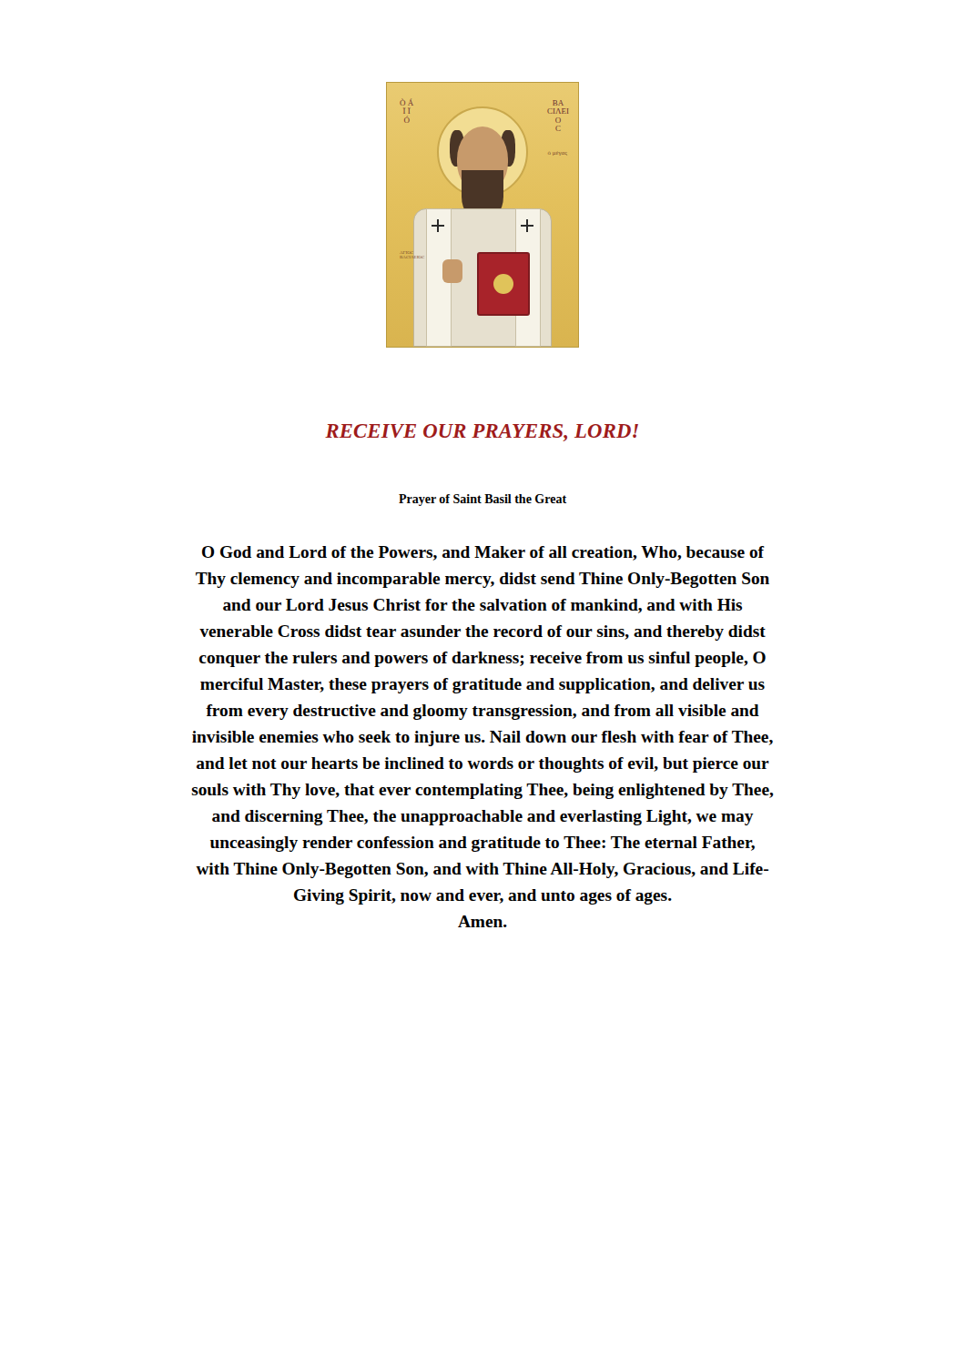Ò Á
Ï Ï
Ó ΒΑ
CΙΛΕΙ
Ο
C ὁ μέγας ΑΓΙΟC
ΒΑCΙΛΕΙΟC
RECEIVE OUR PRAYERS, LORD!
Prayer of Saint Basil the Great
O God and Lord of the Powers, and Maker of all creation, Who, because of Thy clemency and incomparable mercy, didst send Thine Only-Begotten Son and our Lord Jesus Christ for the salvation of mankind, and with His venerable Cross didst tear asunder the record of our sins, and thereby didst conquer the rulers and powers of darkness; receive from us sinful people, O merciful Master, these prayers of gratitude and supplication, and deliver us from every destructive and gloomy transgression, and from all visible and invisible enemies who seek to injure us. Nail down our flesh with fear of Thee, and let not our hearts be inclined to words or thoughts of evil, but pierce our souls with Thy love, that ever contemplating Thee, being enlightened by Thee, and discerning Thee, the unapproachable and everlasting Light, we may unceasingly render confession and gratitude to Thee: The eternal Father, with Thine Only-Begotten Son, and with Thine All-Holy, Gracious, and Life-Giving Spirit, now and ever, and unto ages of ages. Amen.